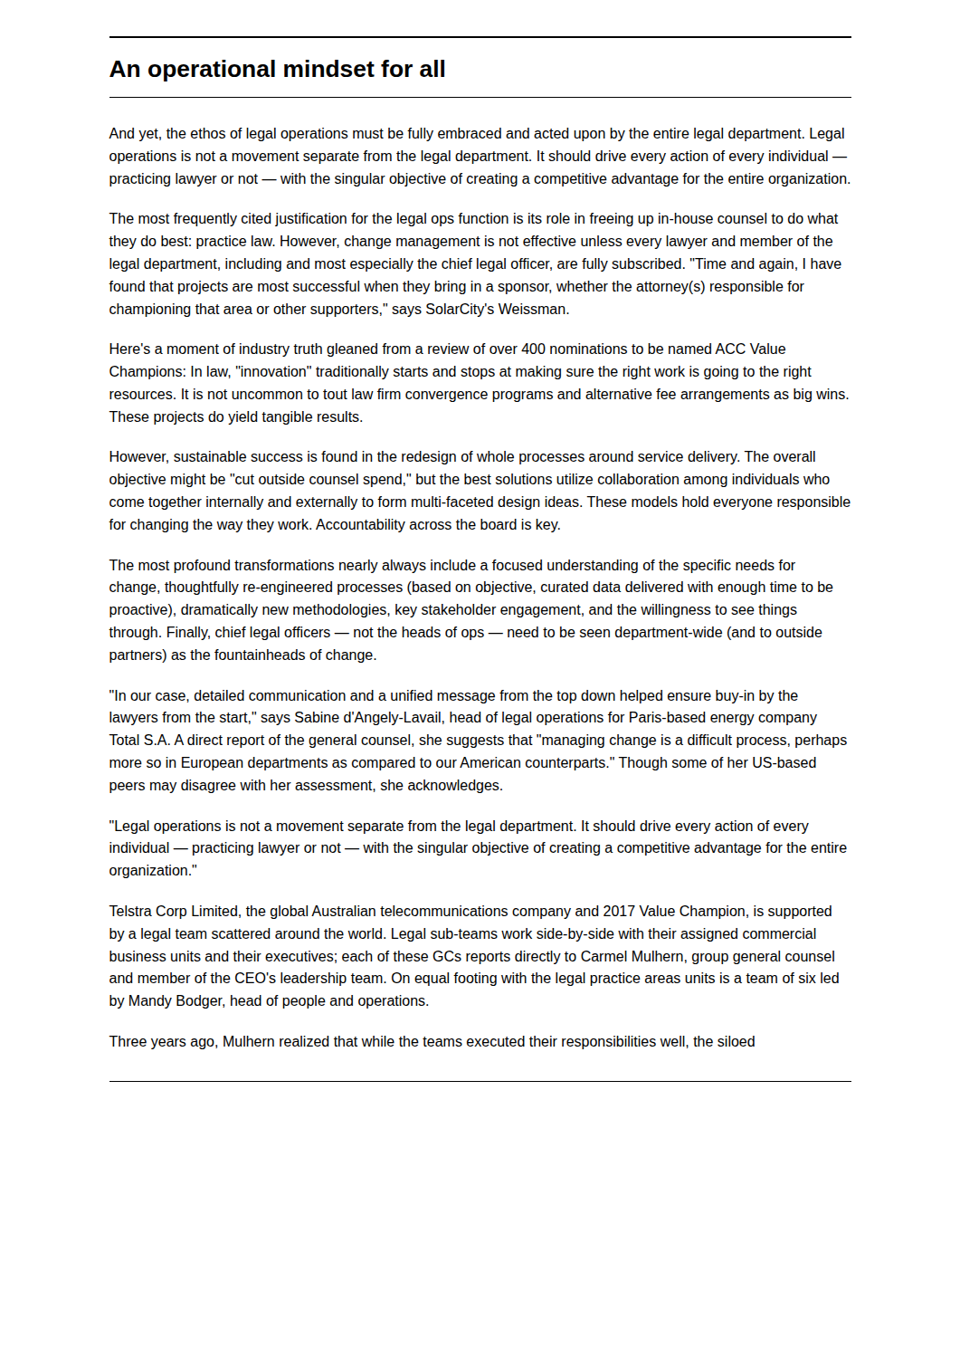An operational mindset for all
And yet, the ethos of legal operations must be fully embraced and acted upon by the entire legal department. Legal operations is not a movement separate from the legal department. It should drive every action of every individual — practicing lawyer or not — with the singular objective of creating a competitive advantage for the entire organization.
The most frequently cited justification for the legal ops function is its role in freeing up in-house counsel to do what they do best: practice law. However, change management is not effective unless every lawyer and member of the legal department, including and most especially the chief legal officer, are fully subscribed. "Time and again, I have found that projects are most successful when they bring in a sponsor, whether the attorney(s) responsible for championing that area or other supporters," says SolarCity's Weissman.
Here's a moment of industry truth gleaned from a review of over 400 nominations to be named ACC Value Champions: In law, "innovation" traditionally starts and stops at making sure the right work is going to the right resources. It is not uncommon to tout law firm convergence programs and alternative fee arrangements as big wins. These projects do yield tangible results.
However, sustainable success is found in the redesign of whole processes around service delivery. The overall objective might be "cut outside counsel spend," but the best solutions utilize collaboration among individuals who come together internally and externally to form multi-faceted design ideas. These models hold everyone responsible for changing the way they work. Accountability across the board is key.
The most profound transformations nearly always include a focused understanding of the specific needs for change, thoughtfully re-engineered processes (based on objective, curated data delivered with enough time to be proactive), dramatically new methodologies, key stakeholder engagement, and the willingness to see things through. Finally, chief legal officers — not the heads of ops — need to be seen department-wide (and to outside partners) as the fountainheads of change.
"In our case, detailed communication and a unified message from the top down helped ensure buy-in by the lawyers from the start," says Sabine d'Angely-Lavail, head of legal operations for Paris-based energy company Total S.A. A direct report of the general counsel, she suggests that "managing change is a difficult process, perhaps more so in European departments as compared to our American counterparts." Though some of her US-based peers may disagree with her assessment, she acknowledges.
"Legal operations is not a movement separate from the legal department. It should drive every action of every individual — practicing lawyer or not — with the singular objective of creating a competitive advantage for the entire organization."
Telstra Corp Limited, the global Australian telecommunications company and 2017 Value Champion, is supported by a legal team scattered around the world. Legal sub-teams work side-by-side with their assigned commercial business units and their executives; each of these GCs reports directly to Carmel Mulhern, group general counsel and member of the CEO's leadership team. On equal footing with the legal practice areas units is a team of six led by Mandy Bodger, head of people and operations.
Three years ago, Mulhern realized that while the teams executed their responsibilities well, the siloed